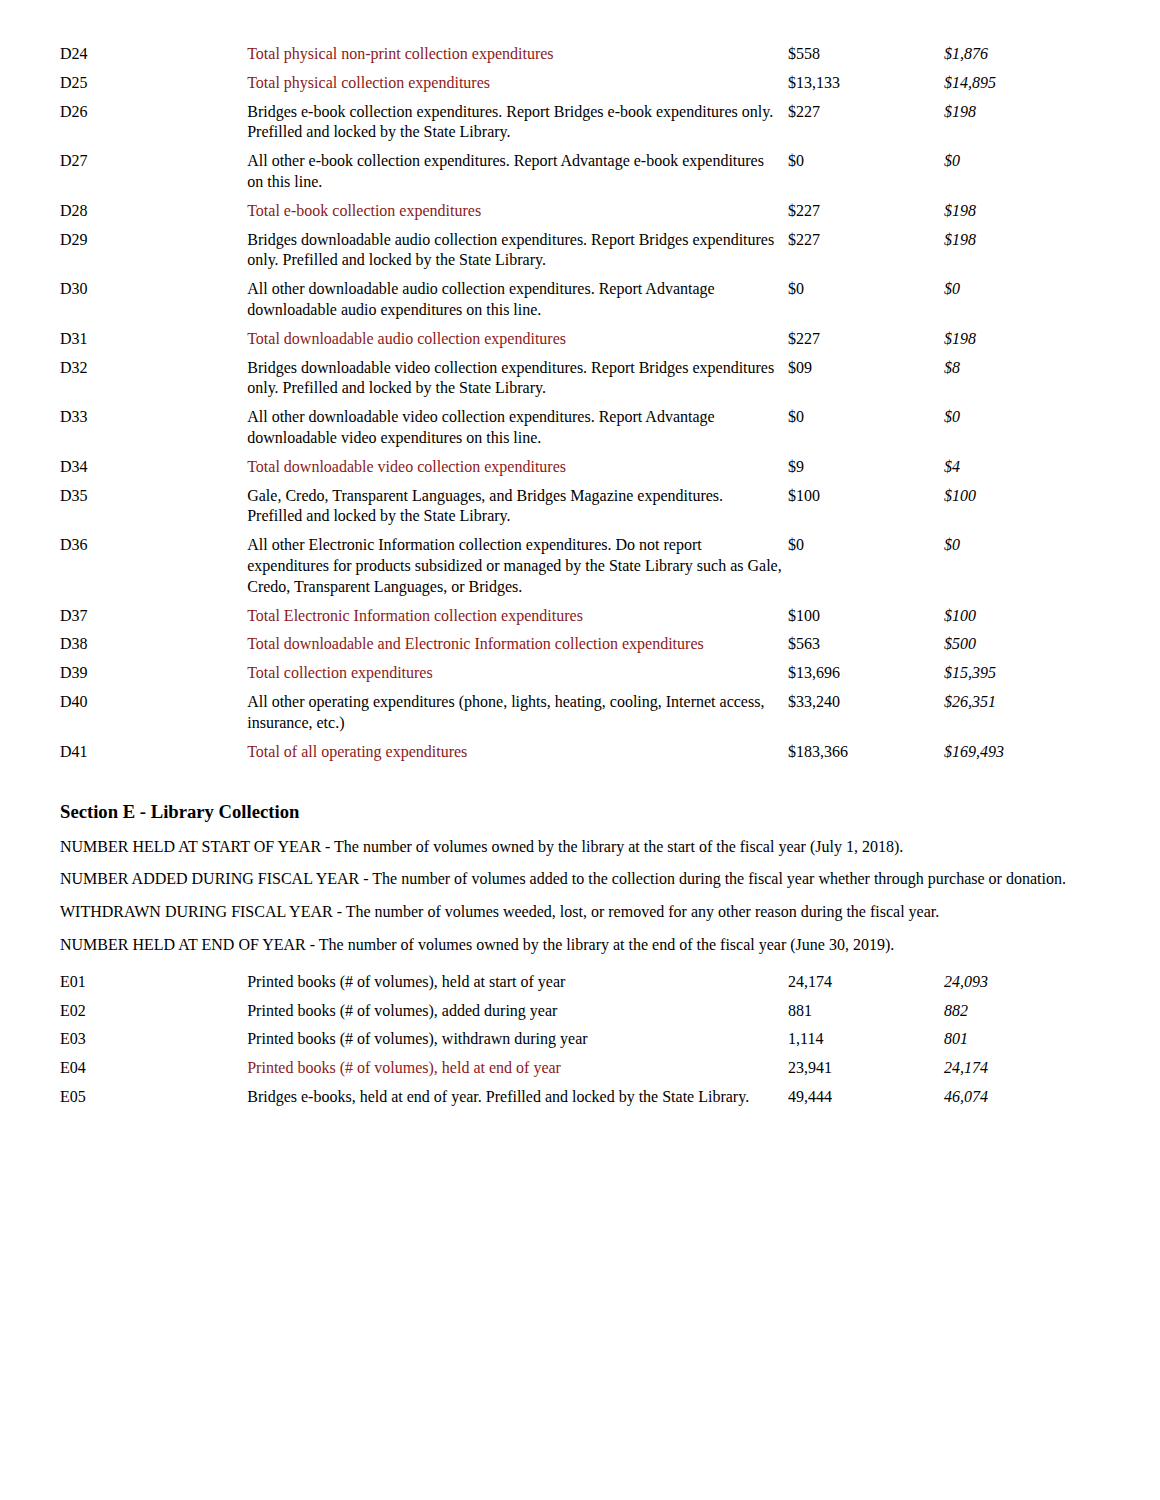| D24 | Total physical non-print collection expenditures | $558 | $1,876 |
| D25 | Total physical collection expenditures | $13,133 | $14,895 |
| D26 | Bridges e-book collection expenditures. Report Bridges e-book expenditures only. Prefilled and locked by the State Library. | $227 | $198 |
| D27 | All other e-book collection expenditures. Report Advantage e-book expenditures on this line. | $0 | $0 |
| D28 | Total e-book collection expenditures | $227 | $198 |
| D29 | Bridges downloadable audio collection expenditures. Report Bridges expenditures only. Prefilled and locked by the State Library. | $227 | $198 |
| D30 | All other downloadable audio collection expenditures. Report Advantage downloadable audio expenditures on this line. | $0 | $0 |
| D31 | Total downloadable audio collection expenditures | $227 | $198 |
| D32 | Bridges downloadable video collection expenditures. Report Bridges expenditures only. Prefilled and locked by the State Library. | $09 | $8 |
| D33 | All other downloadable video collection expenditures. Report Advantage downloadable video expenditures on this line. | $0 | $0 |
| D34 | Total downloadable video collection expenditures | $9 | $4 |
| D35 | Gale, Credo, Transparent Languages, and Bridges Magazine expenditures. Prefilled and locked by the State Library. | $100 | $100 |
| D36 | All other Electronic Information collection expenditures. Do not report expenditures for products subsidized or managed by the State Library such as Gale, Credo, Transparent Languages, or Bridges. | $0 | $0 |
| D37 | Total Electronic Information collection expenditures | $100 | $100 |
| D38 | Total downloadable and Electronic Information collection expenditures | $563 | $500 |
| D39 | Total collection expenditures | $13,696 | $15,395 |
| D40 | All other operating expenditures (phone, lights, heating, cooling, Internet access, insurance, etc.) | $33,240 | $26,351 |
| D41 | Total of all operating expenditures | $183,366 | $169,493 |
Section E - Library Collection
NUMBER HELD AT START OF YEAR - The number of volumes owned by the library at the start of the fiscal year (July 1, 2018).
NUMBER ADDED DURING FISCAL YEAR - The number of volumes added to the collection during the fiscal year whether through purchase or donation.
WITHDRAWN DURING FISCAL YEAR - The number of volumes weeded, lost, or removed for any other reason during the fiscal year.
NUMBER HELD AT END OF YEAR - The number of volumes owned by the library at the end of the fiscal year (June 30, 2019).
| E01 | Printed books (# of volumes), held at start of year | 24,174 | 24,093 |
| E02 | Printed books (# of volumes), added during year | 881 | 882 |
| E03 | Printed books (# of volumes), withdrawn during year | 1,114 | 801 |
| E04 | Printed books (# of volumes), held at end of year | 23,941 | 24,174 |
| E05 | Bridges e-books, held at end of year. Prefilled and locked by the State Library. | 49,444 | 46,074 |